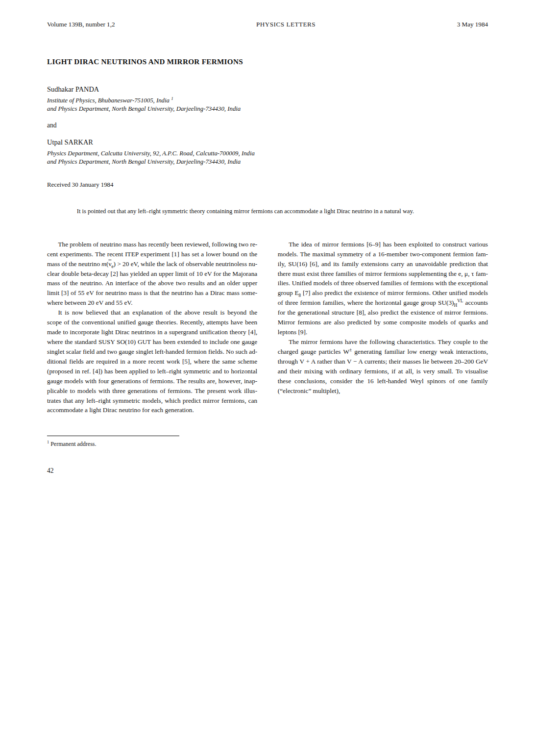Volume 139B, number 1,2 PHYSICS LETTERS 3 May 1984
LIGHT DIRAC NEUTRINOS AND MIRROR FERMIONS
Sudhakar PANDA
Institute of Physics, Bhubaneswar-751005, India 1
and Physics Department, North Bengal University, Darjeeling-734430, India
and
Utpal SARKAR
Physics Department, Calcutta University, 92, A.P.C. Road, Calcutta-700009, India
and Physics Department, North Bengal University, Darjeeling-734430, India
Received 30 January 1984
It is pointed out that any left–right symmetric theory containing mirror fermions can accommodate a light Dirac neutrino in a natural way.
The problem of neutrino mass has recently been reviewed, following two recent experiments. The recent ITEP experiment [1] has set a lower bound on the mass of the neutrino m(νe) > 20 eV, while the lack of observable neutrinoless nuclear double beta-decay [2] has yielded an upper limit of 10 eV for the Majorana mass of the neutrino. An interface of the above two results and an older upper limit [3] of 55 eV for neutrino mass is that the neutrino has a Dirac mass somewhere between 20 eV and 55 eV.
It is now believed that an explanation of the above result is beyond the scope of the conventional unified gauge theories. Recently, attempts have been made to incorporate light Dirac neutrinos in a supergrand unification theory [4], where the standard SUSY SO(10) GUT has been extended to include one gauge singlet scalar field and two gauge singlet left-handed fermion fields. No such additional fields are required in a more recent work [5], where the same scheme (proposed in ref. [4]) has been applied to left–right symmetric and to horizontal gauge models with four generations of fermions. The results are, however, inapplicable to models with three generations of fermions. The present work illustrates that any left–right symmetric models, which predict mirror fermions, can accommodate a light Dirac neutrino for each generation.
The idea of mirror fermions [6–9] has been exploited to construct various models. The maximal symmetry of a 16-member two-component fermion family, SU(16) [6], and its family extensions carry an unavoidable prediction that there must exist three families of mirror fermions supplementing the e, μ, τ families. Unified models of three observed families of fermions with the exceptional group E8 [7] also predict the existence of mirror fermions. Other unified models of three fermion families, where the horizontal gauge group SU(3)HVL accounts for the generational structure [8], also predict the existence of mirror fermions. Mirror fermions are also predicted by some composite models of quarks and leptons [9].
The mirror fermions have the following characteristics. They couple to the charged gauge particles W± generating familiar low energy weak interactions, through V + A rather than V − A currents; their masses lie between 20–200 GeV and their mixing with ordinary fermions, if at all, is very small. To visualise these conclusions, consider the 16 left-handed Weyl spinors of one family (“electronic” multiplet),
1 Permanent address.
42